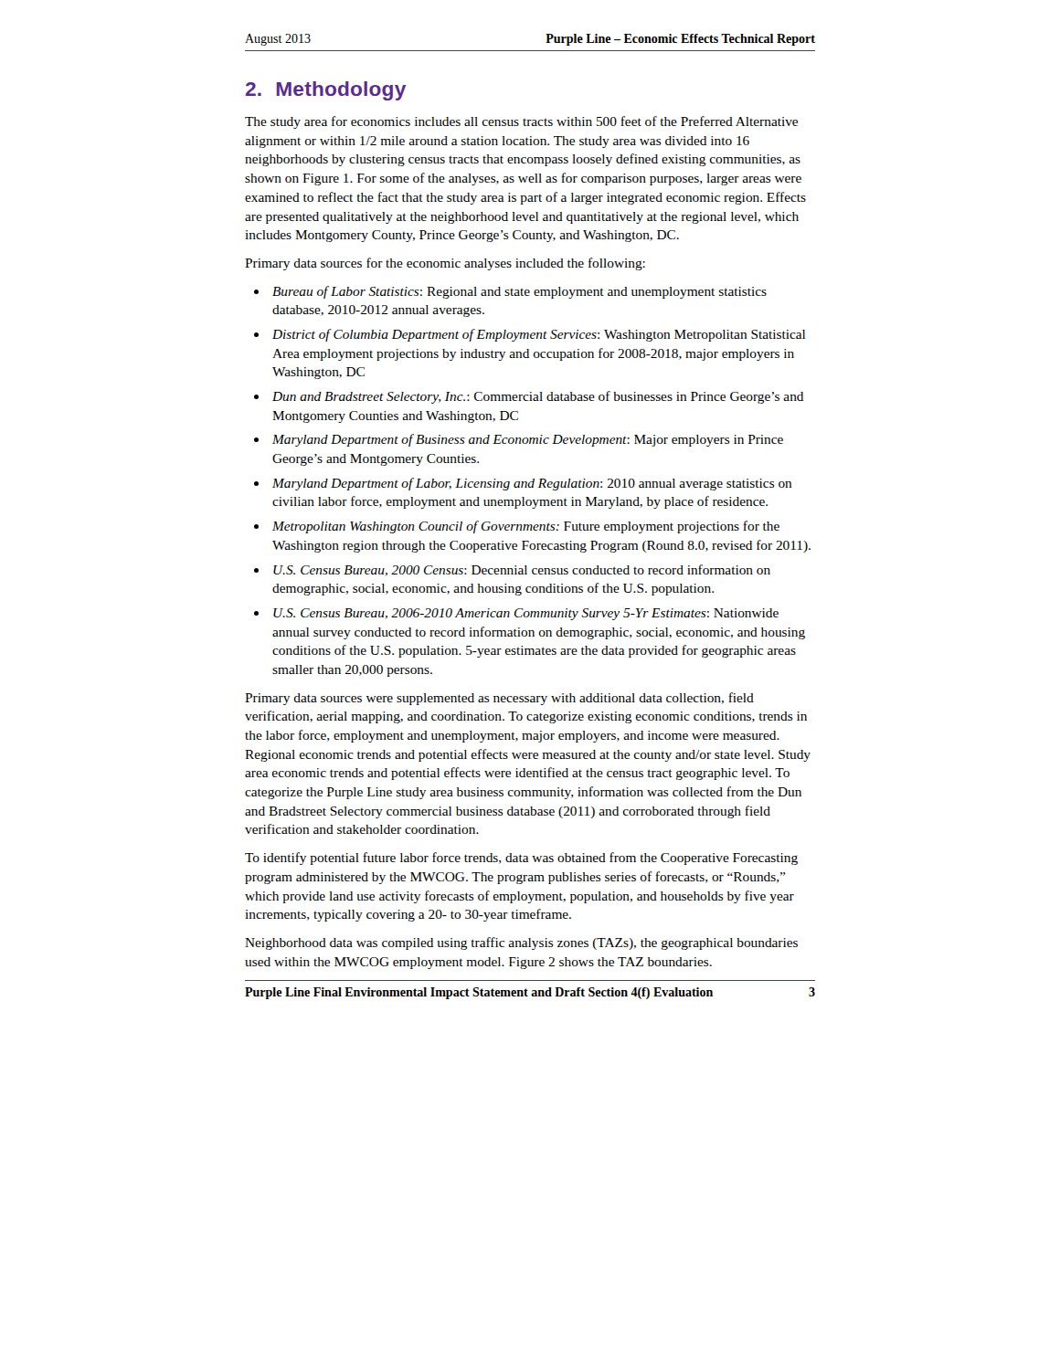August 2013
Purple Line – Economic Effects Technical Report
2. Methodology
The study area for economics includes all census tracts within 500 feet of the Preferred Alternative alignment or within 1/2 mile around a station location. The study area was divided into 16 neighborhoods by clustering census tracts that encompass loosely defined existing communities, as shown on Figure 1. For some of the analyses, as well as for comparison purposes, larger areas were examined to reflect the fact that the study area is part of a larger integrated economic region. Effects are presented qualitatively at the neighborhood level and quantitatively at the regional level, which includes Montgomery County, Prince George’s County, and Washington, DC.
Primary data sources for the economic analyses included the following:
Bureau of Labor Statistics: Regional and state employment and unemployment statistics database, 2010-2012 annual averages.
District of Columbia Department of Employment Services: Washington Metropolitan Statistical Area employment projections by industry and occupation for 2008-2018, major employers in Washington, DC
Dun and Bradstreet Selectory, Inc.: Commercial database of businesses in Prince George’s and Montgomery Counties and Washington, DC
Maryland Department of Business and Economic Development: Major employers in Prince George’s and Montgomery Counties.
Maryland Department of Labor, Licensing and Regulation: 2010 annual average statistics on civilian labor force, employment and unemployment in Maryland, by place of residence.
Metropolitan Washington Council of Governments: Future employment projections for the Washington region through the Cooperative Forecasting Program (Round 8.0, revised for 2011).
U.S. Census Bureau, 2000 Census: Decennial census conducted to record information on demographic, social, economic, and housing conditions of the U.S. population.
U.S. Census Bureau, 2006-2010 American Community Survey 5-Yr Estimates: Nationwide annual survey conducted to record information on demographic, social, economic, and housing conditions of the U.S. population. 5-year estimates are the data provided for geographic areas smaller than 20,000 persons.
Primary data sources were supplemented as necessary with additional data collection, field verification, aerial mapping, and coordination. To categorize existing economic conditions, trends in the labor force, employment and unemployment, major employers, and income were measured. Regional economic trends and potential effects were measured at the county and/or state level. Study area economic trends and potential effects were identified at the census tract geographic level. To categorize the Purple Line study area business community, information was collected from the Dun and Bradstreet Selectory commercial business database (2011) and corroborated through field verification and stakeholder coordination.
To identify potential future labor force trends, data was obtained from the Cooperative Forecasting program administered by the MWCOG. The program publishes series of forecasts, or “Rounds,” which provide land use activity forecasts of employment, population, and households by five year increments, typically covering a 20- to 30-year timeframe.
Neighborhood data was compiled using traffic analysis zones (TAZs), the geographical boundaries used within the MWCOG employment model. Figure 2 shows the TAZ boundaries.
Purple Line Final Environmental Impact Statement and Draft Section 4(f) Evaluation
3